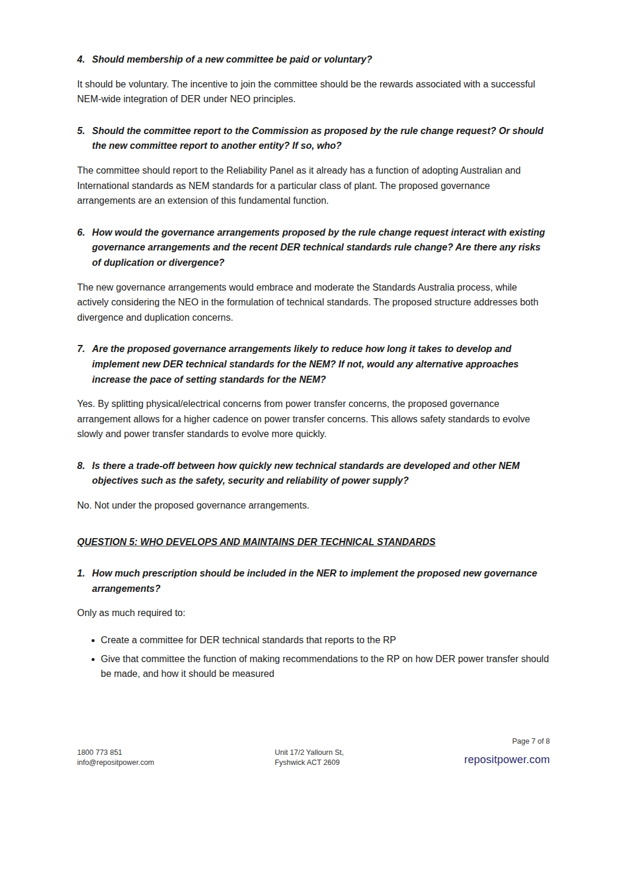4. Should membership of a new committee be paid or voluntary?
It should be voluntary. The incentive to join the committee should be the rewards associated with a successful NEM-wide integration of DER under NEO principles.
5. Should the committee report to the Commission as proposed by the rule change request? Or should the new committee report to another entity? If so, who?
The committee should report to the Reliability Panel as it already has a function of adopting Australian and International standards as NEM standards for a particular class of plant. The proposed governance arrangements are an extension of this fundamental function.
6. How would the governance arrangements proposed by the rule change request interact with existing governance arrangements and the recent DER technical standards rule change? Are there any risks of duplication or divergence?
The new governance arrangements would embrace and moderate the Standards Australia process, while actively considering the NEO in the formulation of technical standards. The proposed structure addresses both divergence and duplication concerns.
7. Are the proposed governance arrangements likely to reduce how long it takes to develop and implement new DER technical standards for the NEM? If not, would any alternative approaches increase the pace of setting standards for the NEM?
Yes. By splitting physical/electrical concerns from power transfer concerns, the proposed governance arrangement allows for a higher cadence on power transfer concerns. This allows safety standards to evolve slowly and power transfer standards to evolve more quickly.
8. Is there a trade-off between how quickly new technical standards are developed and other NEM objectives such as the safety, security and reliability of power supply?
No. Not under the proposed governance arrangements.
QUESTION 5: WHO DEVELOPS AND MAINTAINS DER TECHNICAL STANDARDS
1. How much prescription should be included in the NER to implement the proposed new governance arrangements?
Only as much required to:
Create a committee for DER technical standards that reports to the RP
Give that committee the function of making recommendations to the RP on how DER power transfer should be made, and how it should be measured
1800 773 851
info@repositpower.com
Unit 17/2 Yallourn St,
Fyshwick ACT 2609
Page 7 of 8
repositpower.com